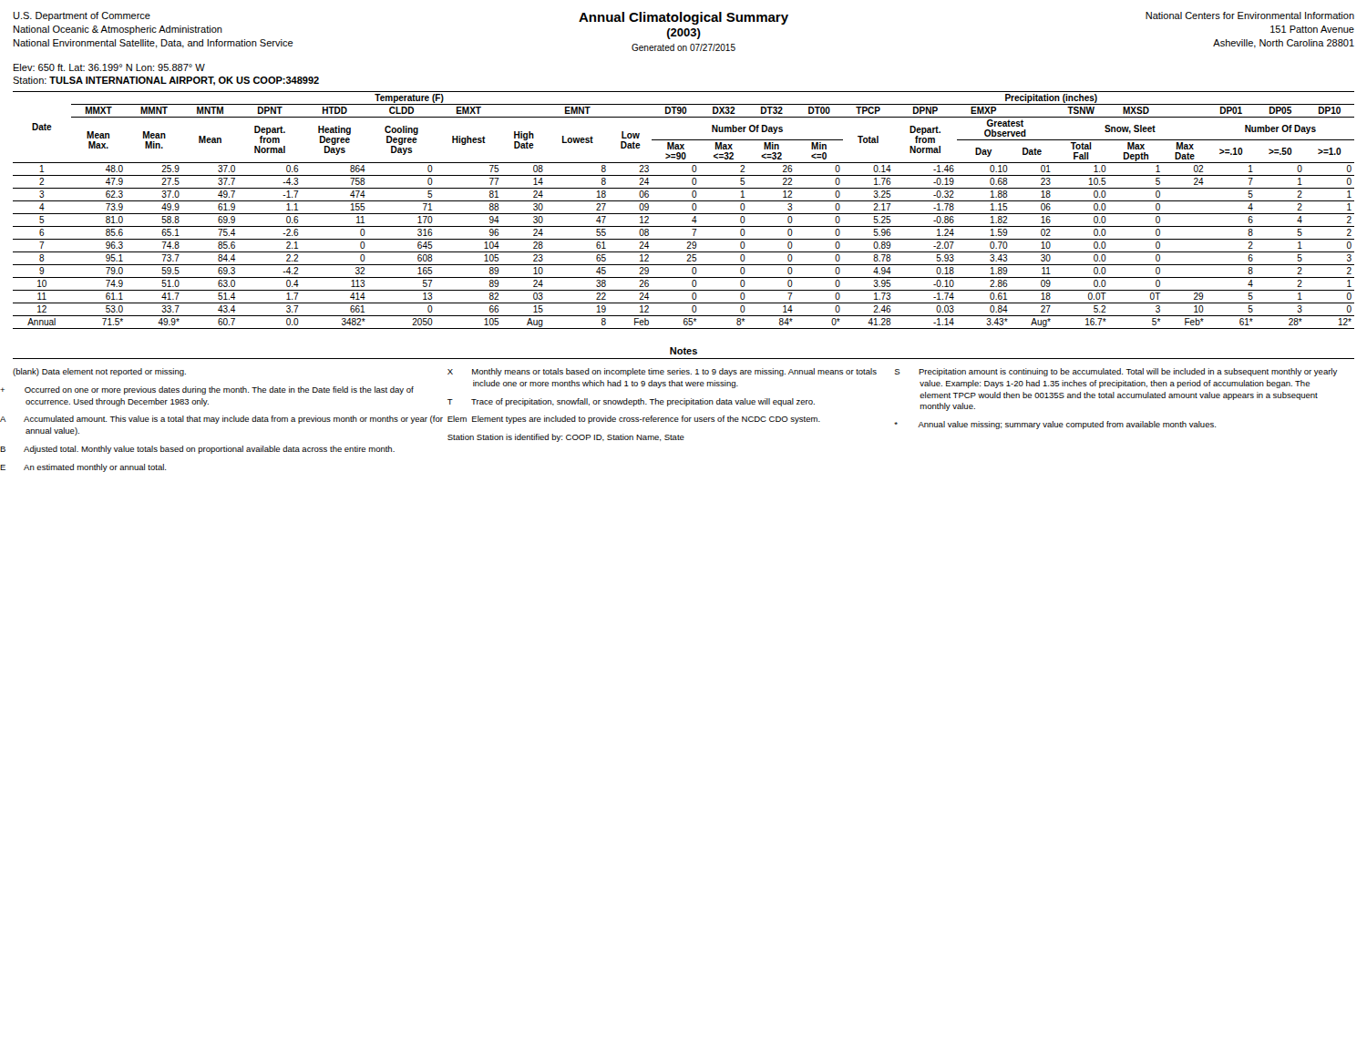U.S. Department of Commerce
National Oceanic & Atmospheric Administration
National Environmental Satellite, Data, and Information Service
Annual Climatological Summary
(2003)
Generated on 07/27/2015
National Centers for Environmental Information
151 Patton Avenue
Asheville, North Carolina 28801
Elev: 650 ft. Lat: 36.199° N Lon: 95.887° W
Station: TULSA INTERNATIONAL AIRPORT, OK US COOP:348992
| Date | Temperature (F) | Precipitation (inches) |
| --- | --- | --- |
| MMXT | MMNT | MNTM | DPNT | HTDD | CLDD | EMXT | | EMNT | | DT90 | DX32 | DT32 | DT00 | TPCP | DPNP | EMXP | | TSNW | MXSD | | DP01 | DP05 | DP10 |
| Mean Max. | Mean Min. | Mean | Depart. from Normal | Heating Degree Days | Cooling Degree Days | Highest | High Date | Lowest | Low Date | Number Of Days | Total | Depart. from Normal | Greatest Observed | Snow, Sleet | Number Of Days |
| Max >=90 | Max <=32 | Min <=32 | Min <=0 | Day | Date | Total Fall | Max Depth | Max Date | >=.10 | >=.50 | >=1.0 |
| 1 | 48.0 | 25.9 | 37.0 | 0.6 | 864 | 0 | 75 | 08 | 8 | 23 | 0 | 2 | 26 | 0 | 0.14 | -1.46 | 0.10 | 01 | 1.0 | 1 | 02 | 1 | 0 | 0 |
| 2 | 47.9 | 27.5 | 37.7 | -4.3 | 758 | 0 | 77 | 14 | 8 | 24 | 0 | 5 | 22 | 0 | 1.76 | -0.19 | 0.68 | 23 | 10.5 | 5 | 24 | 7 | 1 | 0 |
| 3 | 62.3 | 37.0 | 49.7 | -1.7 | 474 | 5 | 81 | 24 | 18 | 06 | 0 | 1 | 12 | 0 | 3.25 | -0.32 | 1.88 | 18 | 0.0 | 0 | | 5 | 2 | 1 |
| 4 | 73.9 | 49.9 | 61.9 | 1.1 | 155 | 71 | 88 | 30 | 27 | 09 | 0 | 0 | 3 | 0 | 2.17 | -1.78 | 1.15 | 06 | 0.0 | 0 | | 4 | 2 | 1 |
| 5 | 81.0 | 58.8 | 69.9 | 0.6 | 11 | 170 | 94 | 30 | 47 | 12 | 4 | 0 | 0 | 0 | 5.25 | -0.86 | 1.82 | 16 | 0.0 | 0 | | 6 | 4 | 2 |
| 6 | 85.6 | 65.1 | 75.4 | -2.6 | 0 | 316 | 96 | 24 | 55 | 08 | 7 | 0 | 0 | 0 | 5.96 | 1.24 | 1.59 | 02 | 0.0 | 0 | | 8 | 5 | 2 |
| 7 | 96.3 | 74.8 | 85.6 | 2.1 | 0 | 645 | 104 | 28 | 61 | 24 | 29 | 0 | 0 | 0 | 0.89 | -2.07 | 0.70 | 10 | 0.0 | 0 | | 2 | 1 | 0 |
| 8 | 95.1 | 73.7 | 84.4 | 2.2 | 0 | 608 | 105 | 23 | 65 | 12 | 25 | 0 | 0 | 0 | 8.78 | 5.93 | 3.43 | 30 | 0.0 | 0 | | 6 | 5 | 3 |
| 9 | 79.0 | 59.5 | 69.3 | -4.2 | 32 | 165 | 89 | 10 | 45 | 29 | 0 | 0 | 0 | 0 | 4.94 | 0.18 | 1.89 | 11 | 0.0 | 0 | | 8 | 2 | 2 |
| 10 | 74.9 | 51.0 | 63.0 | 0.4 | 113 | 57 | 89 | 24 | 38 | 26 | 0 | 0 | 0 | 0 | 3.95 | -0.10 | 2.86 | 09 | 0.0 | 0 | | 4 | 2 | 1 |
| 11 | 61.1 | 41.7 | 51.4 | 1.7 | 414 | 13 | 82 | 03 | 22 | 24 | 0 | 0 | 7 | 0 | 1.73 | -1.74 | 0.61 | 18 | 0.0T | 0T | 29 | 5 | 1 | 0 |
| 12 | 53.0 | 33.7 | 43.4 | 3.7 | 661 | 0 | 66 | 15 | 19 | 12 | 0 | 0 | 14 | 0 | 2.46 | 0.03 | 0.84 | 27 | 5.2 | 3 | 10 | 5 | 3 | 0 |
| Annual | 71.5* | 49.9* | 60.7 | 0.0 | 3482* | 2050 | 105 | Aug | 8 | Feb | 65* | 8* | 84* | 0* | 41.28 | -1.14 | 3.43* | Aug* | 16.7* | 5* | Feb* | 61* | 28* | 12* |
Notes
(blank) Data element not reported or missing.
+ Occurred on one or more previous dates during the month. The date in the Date field is the last day of occurrence. Used through December 1983 only.
A Accumulated amount. This value is a total that may include data from a previous month or months or year (for annual value).
B Adjusted total. Monthly value totals based on proportional available data across the entire month.
E An estimated monthly or annual total.
X Monthly means or totals based on incomplete time series. 1 to 9 days are missing. Annual means or totals include one or more months which had 1 to 9 days that were missing.
T Trace of precipitation, snowfall, or snowdepth. The precipitation data value will equal zero.
Elem Element types are included to provide cross-reference for users of the NCDC CDO system.
Station Station is identified by: COOP ID, Station Name, State
S Precipitation amount is continuing to be accumulated. Total will be included in a subsequent monthly or yearly value. Example: Days 1-20 had 1.35 inches of precipitation, then a period of accumulation began. The element TPCP would then be 00135S and the total accumulated amount value appears in a subsequent monthly value.
* Annual value missing; summary value computed from available month values.